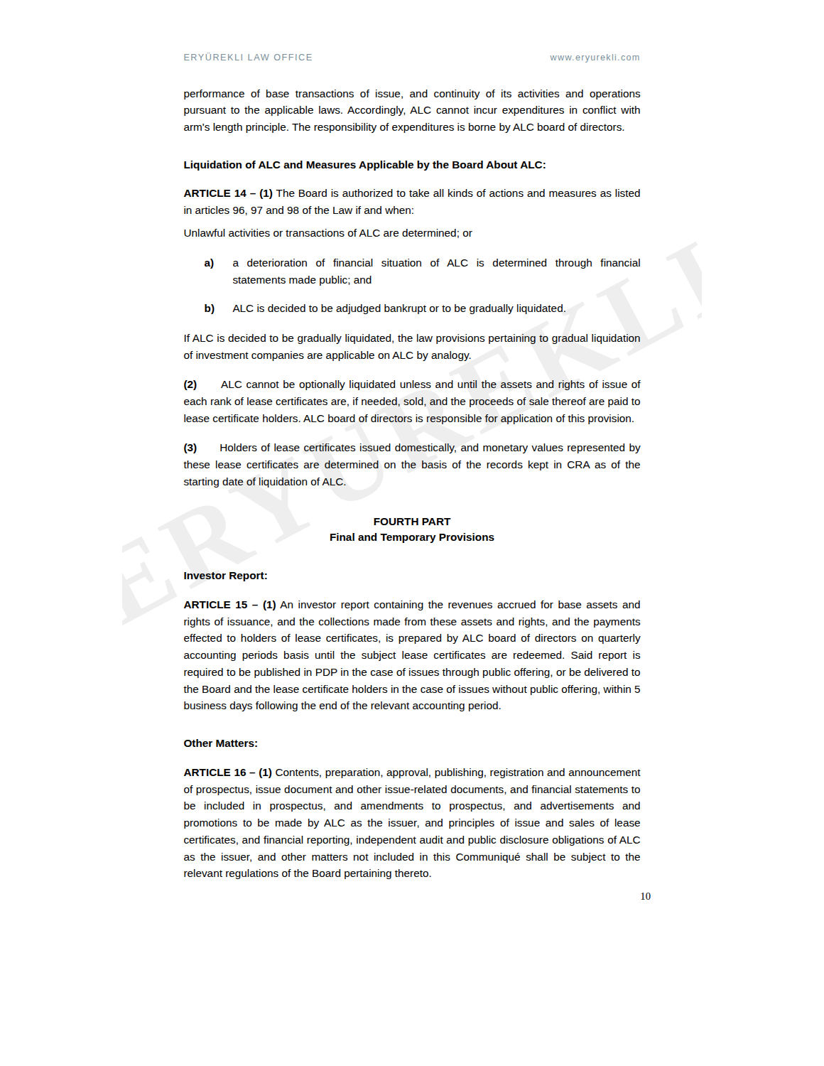ERYUREKLI
Eryürekli Law Office www.eryurekli.com
performance of base transactions of issue, and continuity of its activities and operations pursuant to the applicable laws. Accordingly, ALC cannot incur expenditures in conflict with arm's length principle. The responsibility of expenditures is borne by ALC board of directors.
Liquidation of ALC and Measures Applicable by the Board About ALC:
ARTICLE 14 – (1) The Board is authorized to take all kinds of actions and measures as listed in articles 96, 97 and 98 of the Law if and when:
Unlawful activities or transactions of ALC are determined; or
a) a deterioration of financial situation of ALC is determined through financial statements made public; and
b) ALC is decided to be adjudged bankrupt or to be gradually liquidated.
If ALC is decided to be gradually liquidated, the law provisions pertaining to gradual liquidation of investment companies are applicable on ALC by analogy.
(2) ALC cannot be optionally liquidated unless and until the assets and rights of issue of each rank of lease certificates are, if needed, sold, and the proceeds of sale thereof are paid to lease certificate holders. ALC board of directors is responsible for application of this provision.
(3) Holders of lease certificates issued domestically, and monetary values represented by these lease certificates are determined on the basis of the records kept in CRA as of the starting date of liquidation of ALC.
FOURTH PART
Final and Temporary Provisions
Investor Report:
ARTICLE 15 – (1) An investor report containing the revenues accrued for base assets and rights of issuance, and the collections made from these assets and rights, and the payments effected to holders of lease certificates, is prepared by ALC board of directors on quarterly accounting periods basis until the subject lease certificates are redeemed. Said report is required to be published in PDP in the case of issues through public offering, or be delivered to the Board and the lease certificate holders in the case of issues without public offering, within 5 business days following the end of the relevant accounting period.
Other Matters:
ARTICLE 16 – (1) Contents, preparation, approval, publishing, registration and announcement of prospectus, issue document and other issue-related documents, and financial statements to be included in prospectus, and amendments to prospectus, and advertisements and promotions to be made by ALC as the issuer, and principles of issue and sales of lease certificates, and financial reporting, independent audit and public disclosure obligations of ALC as the issuer, and other matters not included in this Communiqué shall be subject to the relevant regulations of the Board pertaining thereto.
10